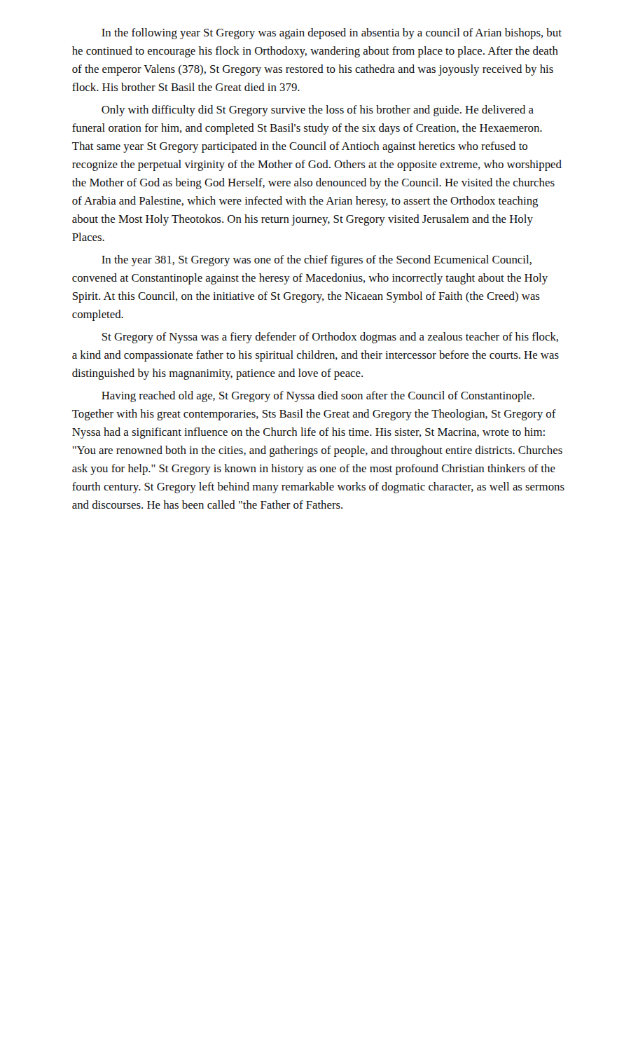In the following year St Gregory was again deposed in absentia by a council of Arian bishops, but he continued to encourage his flock in Orthodoxy, wandering about from place to place. After the death of the emperor Valens (378), St Gregory was restored to his cathedra and was joyously received by his flock. His brother St Basil the Great died in 379.
Only with difficulty did St Gregory survive the loss of his brother and guide. He delivered a funeral oration for him, and completed St Basil's study of the six days of Creation, the Hexaemeron. That same year St Gregory participated in the Council of Antioch against heretics who refused to recognize the perpetual virginity of the Mother of God. Others at the opposite extreme, who worshipped the Mother of God as being God Herself, were also denounced by the Council. He visited the churches of Arabia and Palestine, which were infected with the Arian heresy, to assert the Orthodox teaching about the Most Holy Theotokos. On his return journey, St Gregory visited Jerusalem and the Holy Places.
In the year 381, St Gregory was one of the chief figures of the Second Ecumenical Council, convened at Constantinople against the heresy of Macedonius, who incorrectly taught about the Holy Spirit. At this Council, on the initiative of St Gregory, the Nicaean Symbol of Faith (the Creed) was completed.
St Gregory of Nyssa was a fiery defender of Orthodox dogmas and a zealous teacher of his flock, a kind and compassionate father to his spiritual children, and their intercessor before the courts. He was distinguished by his magnanimity, patience and love of peace.
Having reached old age, St Gregory of Nyssa died soon after the Council of Constantinople. Together with his great contemporaries, Sts Basil the Great and Gregory the Theologian, St Gregory of Nyssa had a significant influence on the Church life of his time. His sister, St Macrina, wrote to him: "You are renowned both in the cities, and gatherings of people, and throughout entire districts. Churches ask you for help." St Gregory is known in history as one of the most profound Christian thinkers of the fourth century. St Gregory left behind many remarkable works of dogmatic character, as well as sermons and discourses. He has been called "the Father of Fathers.